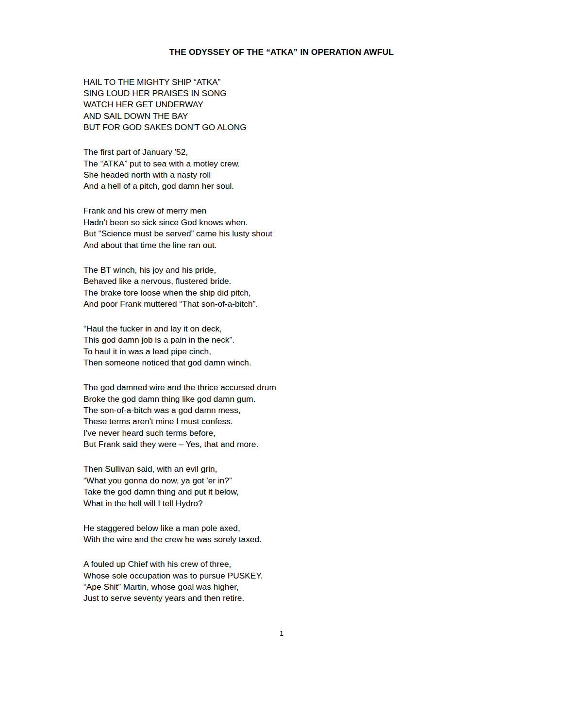The Odyssey of the “Atka” in Operation Awful
Hail to the mighty ship “Atka”
Sing loud her praises in song
Watch her get underway
And sail down the bay
But for God sakes don't go along
The first part of January '52,
The “ATKA” put to sea with a motley crew.
She headed north with a nasty roll
And a hell of a pitch, god damn her soul.
Frank and his crew of merry men
Hadn't been so sick since God knows when.
But “Science must be served” came his lusty shout
And about that time the line ran out.
The BT winch, his joy and his pride,
Behaved like a nervous, flustered bride.
The brake tore loose when the ship did pitch,
And poor Frank muttered “That son-of-a-bitch”.
“Haul the fucker in and lay it on deck,
This god damn job is a pain in the neck”.
To haul it in was a lead pipe cinch,
Then someone noticed that god damn winch.
The god damned wire and the thrice accursed drum
Broke the god damn thing like god damn gum.
The son-of-a-bitch was a god damn mess,
These terms aren't mine I must confess.
I've never heard such terms before,
But Frank said they were – Yes, that and more.
Then Sullivan said, with an evil grin,
“What you gonna do now, ya got 'er in?”
Take the god damn thing and put it below,
What in the hell will I tell Hydro?
He staggered below like a man pole axed,
With the wire and the crew he was sorely taxed.
A fouled up Chief with his crew of three,
Whose sole occupation was to pursue PUSKEY.
“Ape Shit” Martin, whose goal was higher,
Just to serve seventy years and then retire.
1